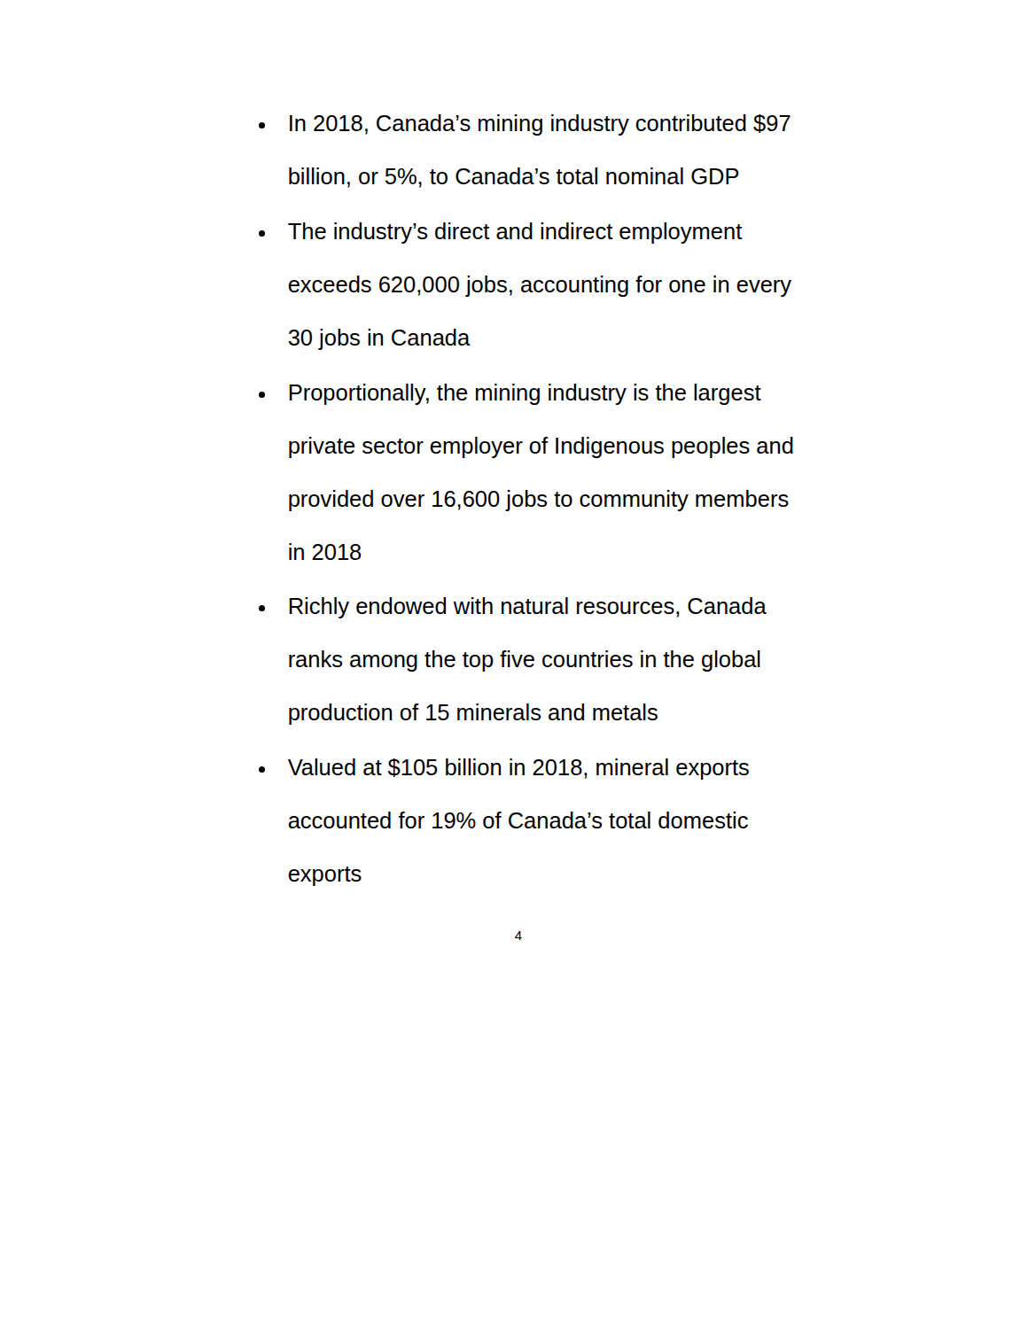In 2018, Canada’s mining industry contributed $97 billion, or 5%, to Canada’s total nominal GDP
The industry’s direct and indirect employment exceeds 620,000 jobs, accounting for one in every 30 jobs in Canada
Proportionally, the mining industry is the largest private sector employer of Indigenous peoples and provided over 16,600 jobs to community members in 2018
Richly endowed with natural resources, Canada ranks among the top five countries in the global production of 15 minerals and metals
Valued at $105 billion in 2018, mineral exports accounted for 19% of Canada’s total domestic exports
4